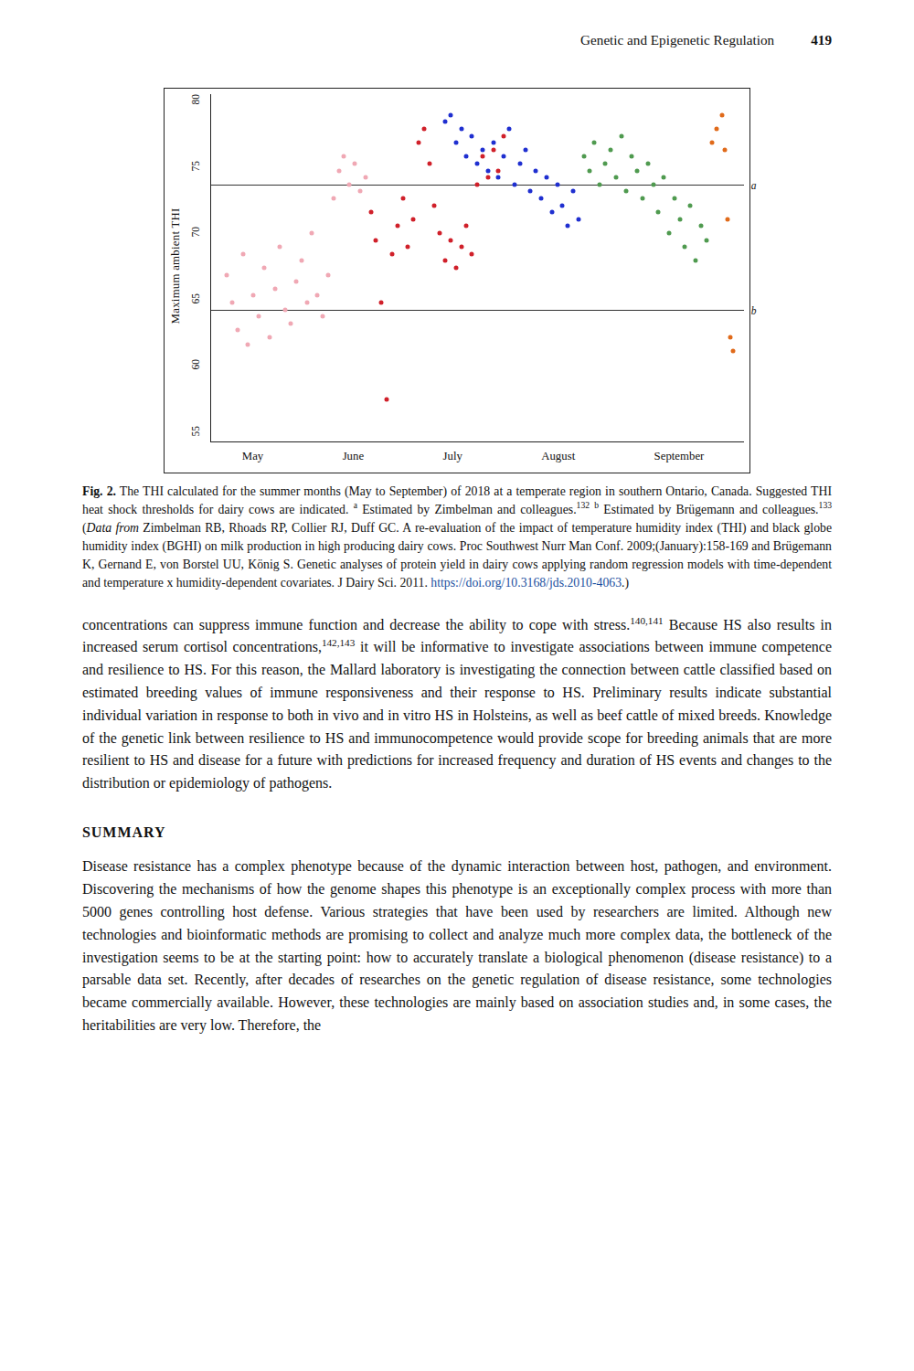Genetic and Epigenetic Regulation 419
Maximum ambient THI
80 75 70 65 60 55
a
b
May June July August September
Fig. 2. The THI calculated for the summer months (May to September) of 2018 at a temperate region in southern Ontario, Canada. Suggested THI heat shock thresholds for dairy cows are indicated. a Estimated by Zimbelman and colleagues.132 b Estimated by Brügemann and colleagues.133 (Data from Zimbelman RB, Rhoads RP, Collier RJ, Duff GC. A re-evaluation of the impact of temperature humidity index (THI) and black globe humidity index (BGHI) on milk production in high producing dairy cows. Proc Southwest Nurr Man Conf. 2009;(January):158-169 and Brügemann K, Gernand E, von Borstel UU, König S. Genetic analyses of protein yield in dairy cows applying random regression models with time-dependent and temperature x humidity-dependent covariates. J Dairy Sci. 2011. https://doi.org/10.3168/jds.2010-4063.)
concentrations can suppress immune function and decrease the ability to cope with stress.140,141 Because HS also results in increased serum cortisol concentrations,142,143 it will be informative to investigate associations between immune competence and resilience to HS. For this reason, the Mallard laboratory is investigating the connection between cattle classified based on estimated breeding values of immune responsiveness and their response to HS. Preliminary results indicate substantial individual variation in response to both in vivo and in vitro HS in Holsteins, as well as beef cattle of mixed breeds. Knowledge of the genetic link between resilience to HS and immunocompetence would provide scope for breeding animals that are more resilient to HS and disease for a future with predictions for increased frequency and duration of HS events and changes to the distribution or epidemiology of pathogens.
Summary
Disease resistance has a complex phenotype because of the dynamic interaction between host, pathogen, and environment. Discovering the mechanisms of how the genome shapes this phenotype is an exceptionally complex process with more than 5000 genes controlling host defense. Various strategies that have been used by researchers are limited. Although new technologies and bioinformatic methods are promising to collect and analyze much more complex data, the bottleneck of the investigation seems to be at the starting point: how to accurately translate a biological phenomenon (disease resistance) to a parsable data set. Recently, after decades of researches on the genetic regulation of disease resistance, some technologies became commercially available. However, these technologies are mainly based on association studies and, in some cases, the heritabilities are very low. Therefore, the